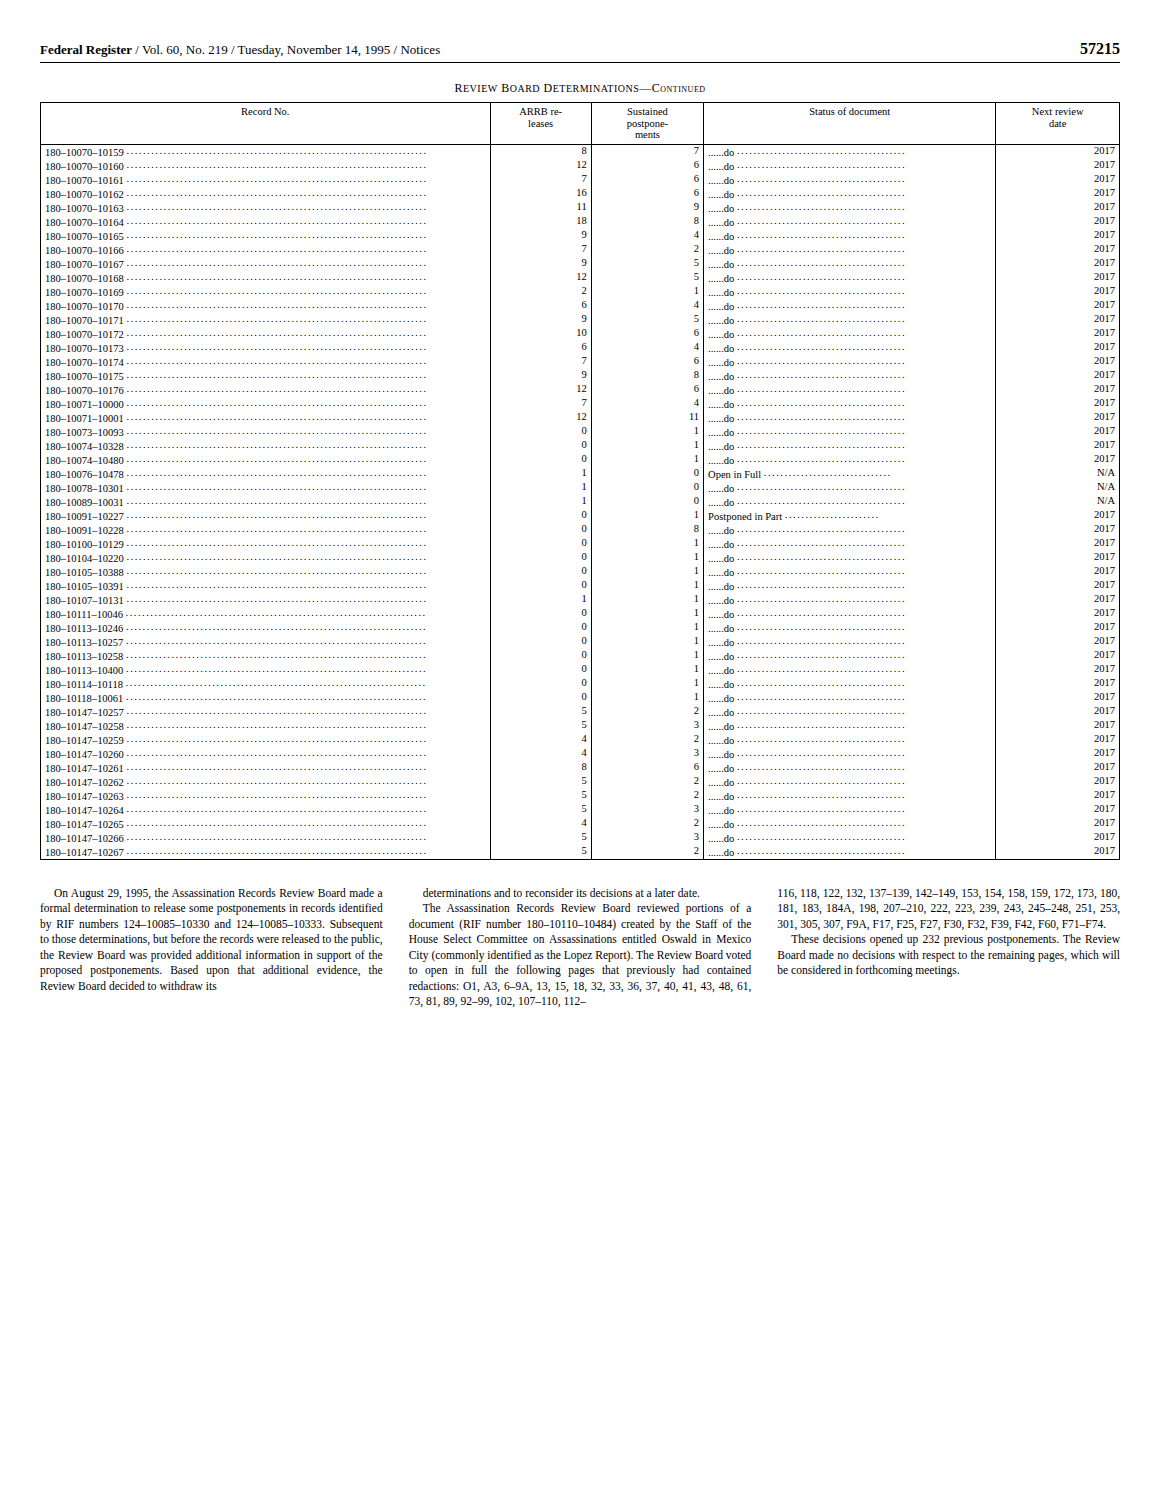Federal Register / Vol. 60, No. 219 / Tuesday, November 14, 1995 / Notices
57215
REVIEW BOARD DETERMINATIONS—Continued
| Record No. | ARRB re- leases | Sustained postpone- ments | Status of document | Next review date |
| --- | --- | --- | --- | --- |
| 180–10070–10159 ......................................................................... | 8 | 7 | ......do ......................................... | 2017 |
| 180–10070–10160 ......................................................................... | 12 | 6 | ......do ......................................... | 2017 |
| 180–10070–10161 ......................................................................... | 7 | 6 | ......do ......................................... | 2017 |
| 180–10070–10162 ......................................................................... | 16 | 6 | ......do ......................................... | 2017 |
| 180–10070–10163 ......................................................................... | 11 | 9 | ......do ......................................... | 2017 |
| 180–10070–10164 ......................................................................... | 18 | 8 | ......do ......................................... | 2017 |
| 180–10070–10165 ......................................................................... | 9 | 4 | ......do ......................................... | 2017 |
| 180–10070–10166 ......................................................................... | 7 | 2 | ......do ......................................... | 2017 |
| 180–10070–10167 ......................................................................... | 9 | 5 | ......do ......................................... | 2017 |
| 180–10070–10168 ......................................................................... | 12 | 5 | ......do ......................................... | 2017 |
| 180–10070–10169 ......................................................................... | 2 | 1 | ......do ......................................... | 2017 |
| 180–10070–10170 ......................................................................... | 6 | 4 | ......do ......................................... | 2017 |
| 180–10070–10171 ......................................................................... | 9 | 5 | ......do ......................................... | 2017 |
| 180–10070–10172 ......................................................................... | 10 | 6 | ......do ......................................... | 2017 |
| 180–10070–10173 ......................................................................... | 6 | 4 | ......do ......................................... | 2017 |
| 180–10070–10174 ......................................................................... | 7 | 6 | ......do ......................................... | 2017 |
| 180–10070–10175 ......................................................................... | 9 | 8 | ......do ......................................... | 2017 |
| 180–10070–10176 ......................................................................... | 12 | 6 | ......do ......................................... | 2017 |
| 180–10071–10000 ......................................................................... | 7 | 4 | ......do ......................................... | 2017 |
| 180–10071–10001 ......................................................................... | 12 | 11 | ......do ......................................... | 2017 |
| 180–10073–10093 ......................................................................... | 0 | 1 | ......do ......................................... | 2017 |
| 180–10074–10328 ......................................................................... | 0 | 1 | ......do ......................................... | 2017 |
| 180–10074–10480 ......................................................................... | 0 | 1 | ......do ......................................... | 2017 |
| 180–10076–10478 ......................................................................... | 1 | 0 | Open in Full ............................... | N/A |
| 180–10078–10301 ......................................................................... | 1 | 0 | ......do ......................................... | N/A |
| 180–10089–10031 ......................................................................... | 1 | 0 | ......do ......................................... | N/A |
| 180–10091–10227 ......................................................................... | 0 | 1 | Postponed in Part ....................... | 2017 |
| 180–10091–10228 ......................................................................... | 0 | 8 | ......do ......................................... | 2017 |
| 180–10100–10129 ......................................................................... | 0 | 1 | ......do ......................................... | 2017 |
| 180–10104–10220 ......................................................................... | 0 | 1 | ......do ......................................... | 2017 |
| 180–10105–10388 ......................................................................... | 0 | 1 | ......do ......................................... | 2017 |
| 180–10105–10391 ......................................................................... | 0 | 1 | ......do ......................................... | 2017 |
| 180–10107–10131 ......................................................................... | 1 | 1 | ......do ......................................... | 2017 |
| 180–10111–10046 ......................................................................... | 0 | 1 | ......do ......................................... | 2017 |
| 180–10113–10246 ......................................................................... | 0 | 1 | ......do ......................................... | 2017 |
| 180–10113–10257 ......................................................................... | 0 | 1 | ......do ......................................... | 2017 |
| 180–10113–10258 ......................................................................... | 0 | 1 | ......do ......................................... | 2017 |
| 180–10113–10400 ......................................................................... | 0 | 1 | ......do ......................................... | 2017 |
| 180–10114–10118 ......................................................................... | 0 | 1 | ......do ......................................... | 2017 |
| 180–10118–10061 ......................................................................... | 0 | 1 | ......do ......................................... | 2017 |
| 180–10147–10257 ......................................................................... | 5 | 2 | ......do ......................................... | 2017 |
| 180–10147–10258 ......................................................................... | 5 | 3 | ......do ......................................... | 2017 |
| 180–10147–10259 ......................................................................... | 4 | 2 | ......do ......................................... | 2017 |
| 180–10147–10260 ......................................................................... | 4 | 3 | ......do ......................................... | 2017 |
| 180–10147–10261 ......................................................................... | 8 | 6 | ......do ......................................... | 2017 |
| 180–10147–10262 ......................................................................... | 5 | 2 | ......do ......................................... | 2017 |
| 180–10147–10263 ......................................................................... | 5 | 2 | ......do ......................................... | 2017 |
| 180–10147–10264 ......................................................................... | 5 | 3 | ......do ......................................... | 2017 |
| 180–10147–10265 ......................................................................... | 4 | 2 | ......do ......................................... | 2017 |
| 180–10147–10266 ......................................................................... | 5 | 3 | ......do ......................................... | 2017 |
| 180–10147–10267 ......................................................................... | 5 | 2 | ......do ......................................... | 2017 |
On August 29, 1995, the Assassination Records Review Board made a formal determination to release some postponements in records identified by RIF numbers 124–10085–10330 and 124–10085–10333. Subsequent to those determinations, but before the records were released to the public, the Review Board was provided additional information in support of the proposed postponements. Based upon that additional evidence, the Review Board decided to withdraw its
determinations and to reconsider its decisions at a later date.
The Assassination Records Review Board reviewed portions of a document (RIF number 180–10110–10484) created by the Staff of the House Select Committee on Assassinations entitled Oswald in Mexico City (commonly identified as the Lopez Report). The Review Board voted to open in full the following pages that previously had contained redactions: O1, A3, 6–9A, 13, 15, 18, 32, 33, 36, 37, 40, 41, 43, 48, 61, 73, 81, 89, 92–99, 102, 107–110, 112–
116, 118, 122, 132, 137–139, 142–149, 153, 154, 158, 159, 172, 173, 180, 181, 183, 184A, 198, 207–210, 222, 223, 239, 243, 245–248, 251, 253, 301, 305, 307, F9A, F17, F25, F27, F30, F32, F39, F42, F60, F71–F74.
These decisions opened up 232 previous postponements. The Review Board made no decisions with respect to the remaining pages, which will be considered in forthcoming meetings.